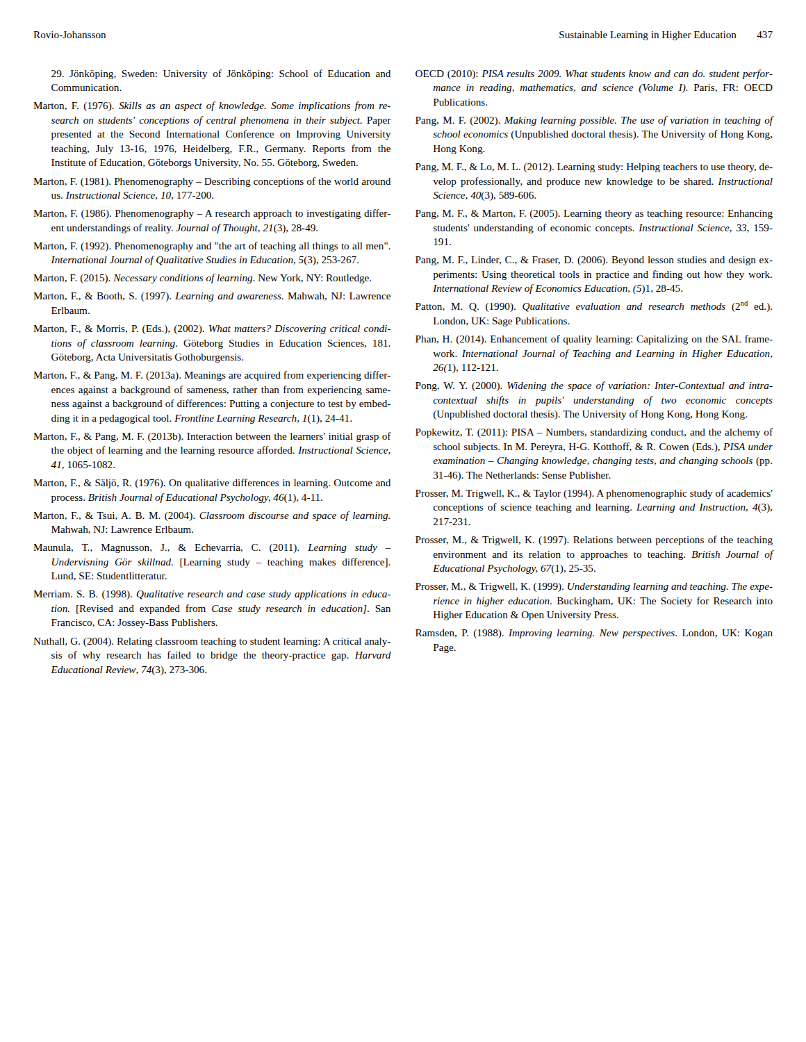Rovio-Johansson
Sustainable Learning in Higher Education 437
29. Jönköping, Sweden: University of Jönköping: School of Education and Communication.
Marton, F. (1976). Skills as an aspect of knowledge. Some implications from research on students' conceptions of central phenomena in their subject. Paper presented at the Second International Conference on Improving University teaching, July 13-16, 1976, Heidelberg, F.R., Germany. Reports from the Institute of Education, Göteborgs University, No. 55. Göteborg, Sweden.
Marton, F. (1981). Phenomenography – Describing conceptions of the world around us. Instructional Science, 10, 177-200.
Marton, F. (1986). Phenomenography – A research approach to investigating different understandings of reality. Journal of Thought, 21(3), 28-49.
Marton, F. (1992). Phenomenography and "the art of teaching all things to all men". International Journal of Qualitative Studies in Education, 5(3), 253-267.
Marton, F. (2015). Necessary conditions of learning. New York, NY: Routledge.
Marton, F., & Booth, S. (1997). Learning and awareness. Mahwah, NJ: Lawrence Erlbaum.
Marton, F., & Morris, P. (Eds.), (2002). What matters? Discovering critical conditions of classroom learning. Göteborg Studies in Education Sciences, 181. Göteborg, Acta Universitatis Gothoburgensis.
Marton, F., & Pang, M. F. (2013a). Meanings are acquired from experiencing differences against a background of sameness, rather than from experiencing sameness against a background of differences: Putting a conjecture to test by embedding it in a pedagogical tool. Frontline Learning Research, 1(1), 24-41.
Marton, F., & Pang, M. F. (2013b). Interaction between the learners' initial grasp of the object of learning and the learning resource afforded. Instructional Science, 41, 1065-1082.
Marton, F., & Säljö, R. (1976). On qualitative differences in learning. Outcome and process. British Journal of Educational Psychology, 46(1), 4-11.
Marton, F., & Tsui, A. B. M. (2004). Classroom discourse and space of learning. Mahwah, NJ: Lawrence Erlbaum.
Maunula, T., Magnusson, J., & Echevarria, C. (2011). Learning study – Undervisning Gör skillnad. [Learning study – teaching makes difference]. Lund, SE: Studentlitteratur.
Merriam. S. B. (1998). Qualitative research and case study applications in education. [Revised and expanded from Case study research in education]. San Francisco, CA: Jossey-Bass Publishers.
Nuthall, G. (2004). Relating classroom teaching to student learning: A critical analysis of why research has failed to bridge the theory-practice gap. Harvard Educational Review, 74(3), 273-306.
OECD (2010): PISA results 2009. What students know and can do. student performance in reading, mathematics, and science (Volume I). Paris, FR: OECD Publications.
Pang, M. F. (2002). Making learning possible. The use of variation in teaching of school economics (Unpublished doctoral thesis). The University of Hong Kong, Hong Kong.
Pang, M. F., & Lo, M. L. (2012). Learning study: Helping teachers to use theory, develop professionally, and produce new knowledge to be shared. Instructional Science, 40(3), 589-606.
Pang, M. F., & Marton, F. (2005). Learning theory as teaching resource: Enhancing students' understanding of economic concepts. Instructional Science, 33, 159-191.
Pang, M. F., Linder, C., & Fraser, D. (2006). Beyond lesson studies and design experiments: Using theoretical tools in practice and finding out how they work. International Review of Economics Education, (5)1, 28-45.
Patton, M. Q. (1990). Qualitative evaluation and research methods (2nd ed.). London, UK: Sage Publications.
Phan, H. (2014). Enhancement of quality learning: Capitalizing on the SAL framework. International Journal of Teaching and Learning in Higher Education, 26(1), 112-121.
Pong, W. Y. (2000). Widening the space of variation: Inter-Contextual and intra-contextual shifts in pupils' understanding of two economic concepts (Unpublished doctoral thesis). The University of Hong Kong, Hong Kong.
Popkewitz, T. (2011): PISA – Numbers, standardizing conduct, and the alchemy of school subjects. In M. Pereyra, H-G. Kotthoff, & R. Cowen (Eds.), PISA under examination – Changing knowledge, changing tests, and changing schools (pp. 31-46). The Netherlands: Sense Publisher.
Prosser, M. Trigwell, K., & Taylor (1994). A phenomenographic study of academics' conceptions of science teaching and learning. Learning and Instruction, 4(3), 217-231.
Prosser, M., & Trigwell, K. (1997). Relations between perceptions of the teaching environment and its relation to approaches to teaching. British Journal of Educational Psychology, 67(1), 25-35.
Prosser, M., & Trigwell, K. (1999). Understanding learning and teaching. The experience in higher education. Buckingham, UK: The Society for Research into Higher Education & Open University Press.
Ramsden, P. (1988). Improving learning. New perspectives. London, UK: Kogan Page.